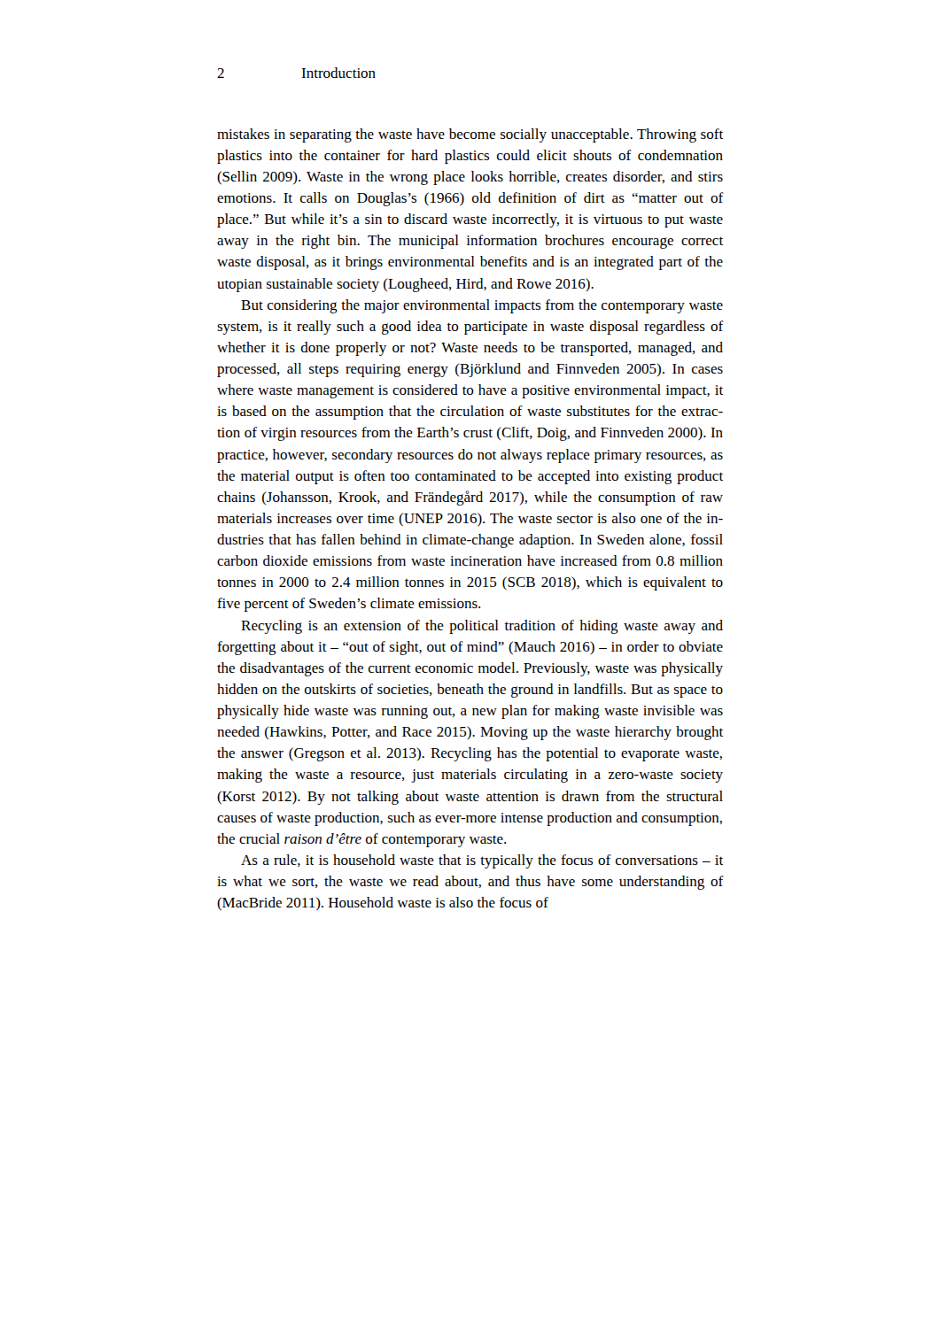2 Introduction
mistakes in separating the waste have become socially unacceptable. Throwing soft plastics into the container for hard plastics could elicit shouts of condemnation (Sellin 2009). Waste in the wrong place looks horrible, creates disorder, and stirs emotions. It calls on Douglas’s (1966) old definition of dirt as “matter out of place.” But while it’s a sin to discard waste incorrectly, it is virtuous to put waste away in the right bin. The municipal information brochures encourage correct waste disposal, as it brings environmental benefits and is an integrated part of the utopian sustainable society (Lougheed, Hird, and Rowe 2016).
But considering the major environmental impacts from the contemporary waste system, is it really such a good idea to participate in waste disposal regardless of whether it is done properly or not? Waste needs to be transported, managed, and processed, all steps requiring energy (Björklund and Finnveden 2005). In cases where waste management is considered to have a positive environmental impact, it is based on the assumption that the circulation of waste substitutes for the extraction of virgin resources from the Earth’s crust (Clift, Doig, and Finnveden 2000). In practice, however, secondary resources do not always replace primary resources, as the material output is often too contaminated to be accepted into existing product chains (Johansson, Krook, and Frändegård 2017), while the consumption of raw materials increases over time (UNEP 2016). The waste sector is also one of the industries that has fallen behind in climate-change adaption. In Sweden alone, fossil carbon dioxide emissions from waste incineration have increased from 0.8 million tonnes in 2000 to 2.4 million tonnes in 2015 (SCB 2018), which is equivalent to five percent of Sweden’s climate emissions.
Recycling is an extension of the political tradition of hiding waste away and forgetting about it – “out of sight, out of mind” (Mauch 2016) – in order to obviate the disadvantages of the current economic model. Previously, waste was physically hidden on the outskirts of societies, beneath the ground in landfills. But as space to physically hide waste was running out, a new plan for making waste invisible was needed (Hawkins, Potter, and Race 2015). Moving up the waste hierarchy brought the answer (Gregson et al. 2013). Recycling has the potential to evaporate waste, making the waste a resource, just materials circulating in a zero-waste society (Korst 2012). By not talking about waste attention is drawn from the structural causes of waste production, such as ever-more intense production and consumption, the crucial raison d’être of contemporary waste.
As a rule, it is household waste that is typically the focus of conversations – it is what we sort, the waste we read about, and thus have some understanding of (MacBride 2011). Household waste is also the focus of